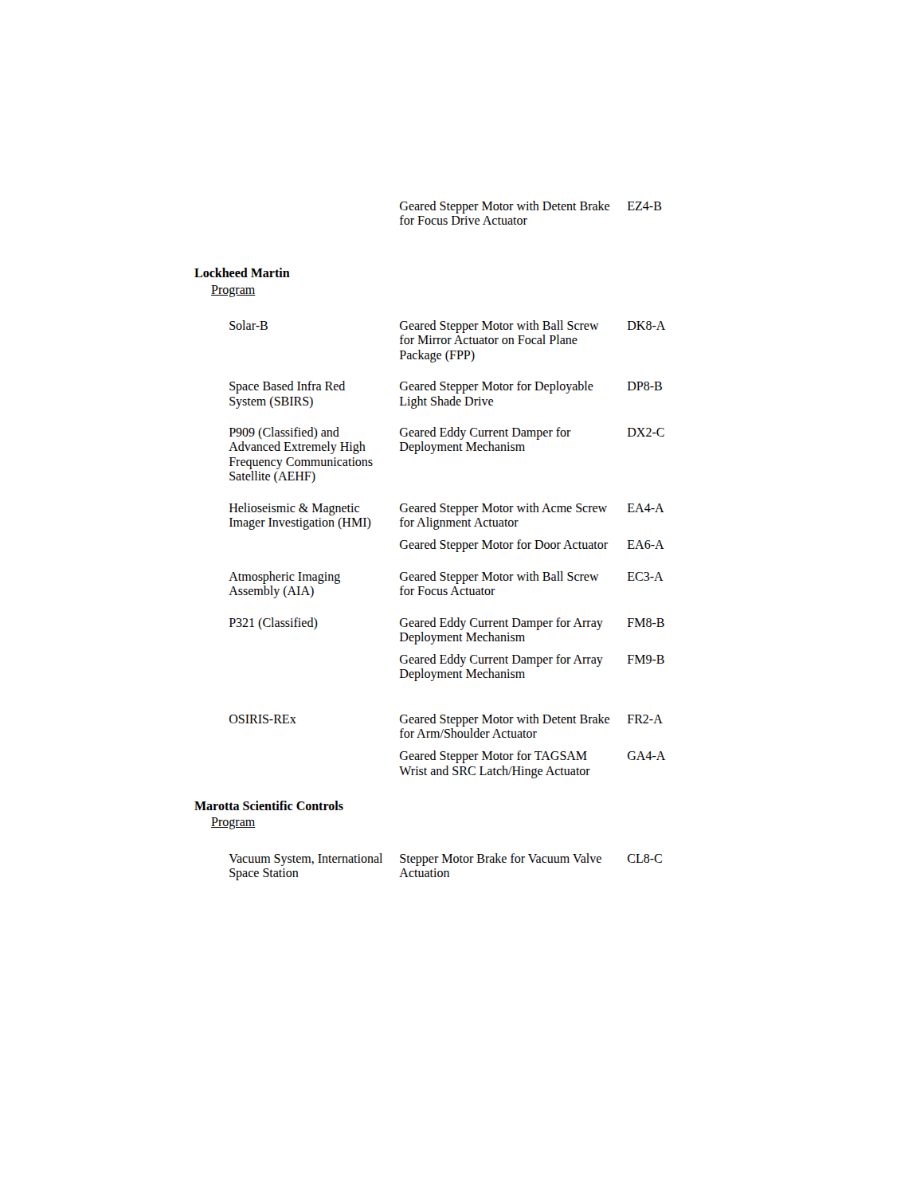| | Geared Stepper Motor with Detent Brake for Focus Drive Actuator | EZ4-B |
| Lockheed Martin |
| Program |
| Solar-B | Geared Stepper Motor with Ball Screw for Mirror Actuator on Focal Plane Package (FPP) | DK8-A |
| Space Based Infra Red System (SBIRS) | Geared Stepper Motor for Deployable Light Shade Drive | DP8-B |
| P909 (Classified) and Advanced Extremely High Frequency Communications Satellite (AEHF) | Geared Eddy Current Damper for Deployment Mechanism | DX2-C |
| Helioseismic & Magnetic Imager Investigation (HMI) | Geared Stepper Motor with Acme Screw for Alignment Actuator | EA4-A |
| | Geared Stepper Motor for Door Actuator | EA6-A |
| Atmospheric Imaging Assembly (AIA) | Geared Stepper Motor with Ball Screw for Focus Actuator | EC3-A |
| P321 (Classified) | Geared Eddy Current Damper for Array Deployment Mechanism | FM8-B |
| | Geared Eddy Current Damper for Array Deployment Mechanism | FM9-B |
| OSIRIS-REx | Geared Stepper Motor with Detent Brake for Arm/Shoulder Actuator | FR2-A |
| | Geared Stepper Motor for TAGSAM Wrist and SRC Latch/Hinge Actuator | GA4-A |
| Marotta Scientific Controls |
| Program |
| Vacuum System, International Space Station | Stepper Motor Brake for Vacuum Valve Actuation | CL8-C |